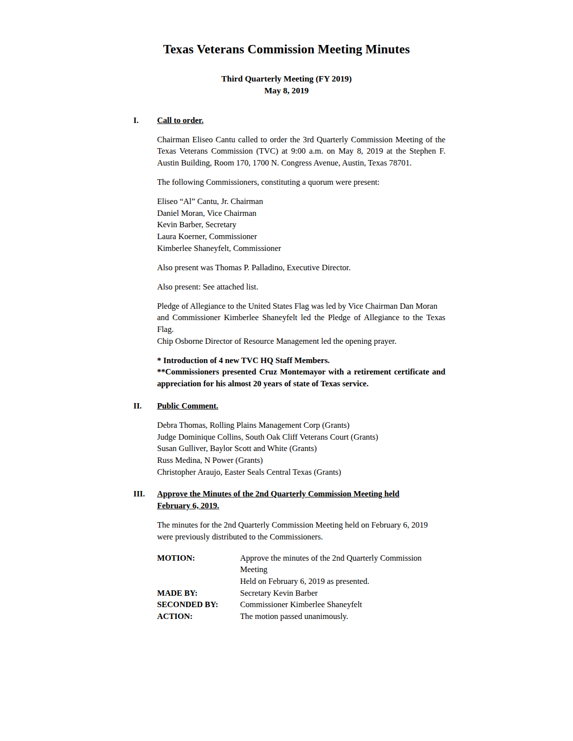Texas Veterans Commission Meeting Minutes
Third Quarterly Meeting (FY 2019)
May 8, 2019
I.
Call to order.
Chairman Eliseo Cantu called to order the 3rd Quarterly Commission Meeting of the Texas Veterans Commission (TVC) at 9:00 a.m. on May 8, 2019 at the Stephen F. Austin Building, Room 170, 1700 N. Congress Avenue, Austin, Texas 78701.
The following Commissioners, constituting a quorum were present:
Eliseo “Al” Cantu, Jr. Chairman
Daniel Moran, Vice Chairman
Kevin Barber, Secretary
Laura Koerner, Commissioner
Kimberlee Shaneyfelt, Commissioner
Also present was Thomas P. Palladino, Executive Director.
Also present: See attached list.
Pledge of Allegiance to the United States Flag was led by Vice Chairman Dan Moran
and Commissioner Kimberlee Shaneyfelt led the Pledge of Allegiance to the Texas Flag.
Chip Osborne Director of Resource Management led the opening prayer.
* Introduction of 4 new TVC HQ Staff Members.
**Commissioners presented Cruz Montemayor with a retirement certificate and appreciation for his almost 20 years of state of Texas service.
II.
Public Comment.
Debra Thomas, Rolling Plains Management Corp (Grants)
Judge Dominique Collins, South Oak Cliff Veterans Court (Grants)
Susan Gulliver, Baylor Scott and White (Grants)
Russ Medina, N Power (Grants)
Christopher Araujo, Easter Seals Central Texas (Grants)
III.
Approve the Minutes of the 2nd Quarterly Commission Meeting held
February 6, 2019.
The minutes for the 2nd Quarterly Commission Meeting held on February 6, 2019
were previously distributed to the Commissioners.
Motion:
Approve the minutes of the 2nd Quarterly Commission Meeting Held on February 6, 2019 as presented.
Made by:
Secretary Kevin Barber
Seconded by:
Commissioner Kimberlee Shaneyfelt
Action:
The motion passed unanimously.